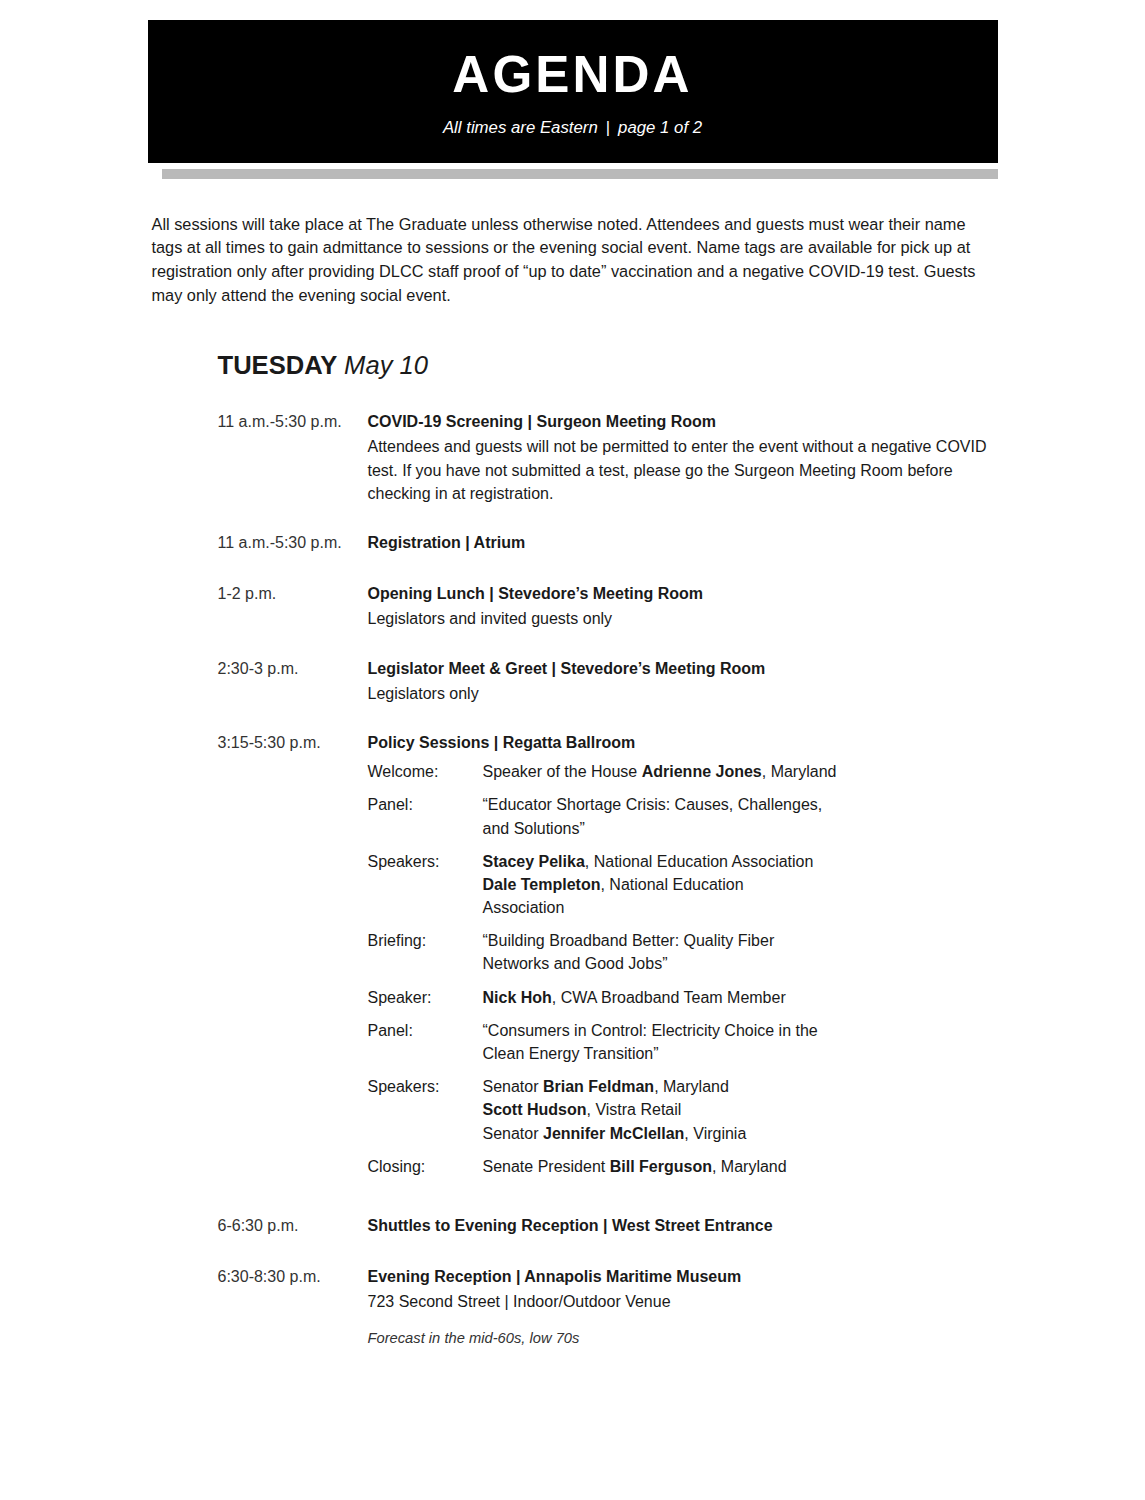AGENDA
All times are Eastern|page 1 of 2
All sessions will take place at The Graduate unless otherwise noted. Attendees and guests must wear their name tags at all times to gain admittance to sessions or the evening social event. Name tags are available for pick up at registration only after providing DLCC staff proof of “up to date” vaccination and a negative COVID-19 test. Guests may only attend the evening social event.
TUESDAY May 10
| 11 a.m.-5:30 p.m. | COVID-19 Screening / Surgeon Meeting Room Attendees and guests will not be permitted to enter the event without a negative COVID test. If you have not submitted a test, please go the Surgeon Meeting Room before checking in at registration. |
| 11 a.m.-5:30 p.m. | Registration / Atrium |
| 1-2 p.m. | Opening Lunch / Stevedore’s Meeting Room Legislators and invited guests only |
| 2:30-3 p.m. | Legislator Meet & Greet / Stevedore’s Meeting Room Legislators only |
| 3:15-5:30 p.m. | Policy Sessions / Regatta Ballroom / Welcome: / Speaker of the House Adrienne Jones , Maryland / / Panel: / “Educator Shortage Crisis: Causes, Challenges, and Solutions” / / Speakers: / Stacey Pelika , National Education Association Dale Templeton , National Education Association / / Briefing: / “Building Broadband Better: Quality Fiber Networks and Good Jobs” / / Speaker: / Nick Hoh , CWA Broadband Team Member / / Panel: / “Consumers in Control: Electricity Choice in the Clean Energy Transition” / / Speakers: / Senator Brian Feldman , Maryland Scott Hudson , Vistra Retail Senator Jennifer McClellan , Virginia / / Closing: / Senate President Bill Ferguson , Maryland / |
| 6-6:30 p.m. | Shuttles to Evening Reception / West Street Entrance |
| 6:30-8:30 p.m. | Evening Reception / Annapolis Maritime Museum 723 Second Street / Indoor/Outdoor Venue Forecast in the mid-60s, low 70s |